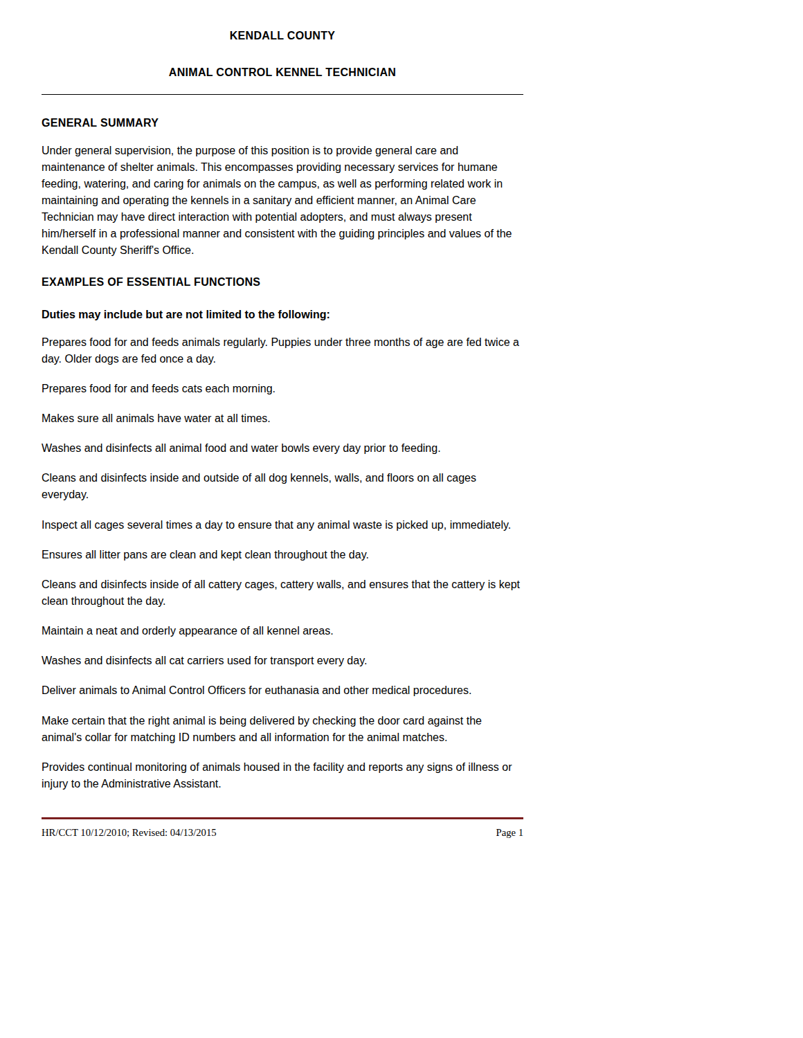KENDALL COUNTY
ANIMAL CONTROL KENNEL TECHNICIAN
GENERAL SUMMARY
Under general supervision, the purpose of this position is to provide general care and maintenance of shelter animals. This encompasses providing necessary services for humane feeding, watering, and caring for animals on the campus, as well as performing related work in maintaining and operating the kennels in a sanitary and efficient manner, an Animal Care Technician may have direct interaction with potential adopters, and must always present him/herself in a professional manner and consistent with the guiding principles and values of the Kendall County Sheriff's Office.
EXAMPLES OF ESSENTIAL FUNCTIONS
Duties may include but are not limited to the following:
Prepares food for and feeds animals regularly. Puppies under three months of age are fed twice a day. Older dogs are fed once a day.
Prepares food for and feeds cats each morning.
Makes sure all animals have water at all times.
Washes and disinfects all animal food and water bowls every day prior to feeding.
Cleans and disinfects inside and outside of all dog kennels, walls, and floors on all cages everyday.
Inspect all cages several times a day to ensure that any animal waste is picked up, immediately.
Ensures all litter pans are clean and kept clean throughout the day.
Cleans and disinfects inside of all cattery cages, cattery walls, and ensures that the cattery is kept clean throughout the day.
Maintain a neat and orderly appearance of all kennel areas.
Washes and disinfects all cat carriers used for transport every day.
Deliver animals to Animal Control Officers for euthanasia and other medical procedures.
Make certain that the right animal is being delivered by checking the door card against the animal's collar for matching ID numbers and all information for the animal matches.
Provides continual monitoring of animals housed in the facility and reports any signs of illness or injury to the Administrative Assistant.
HR/CCT 10/12/2010; Revised: 04/13/2015 Page 1